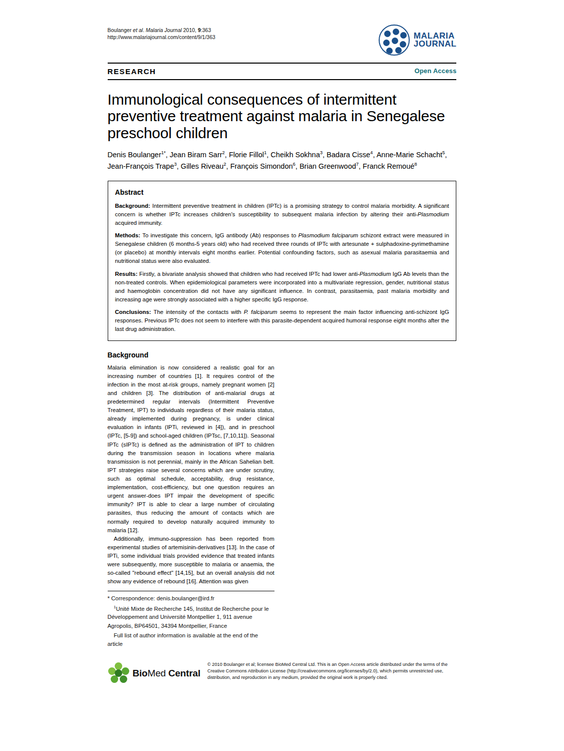Boulanger et al. Malaria Journal 2010, 9:363
http://www.malariajournal.com/content/9/1/363
MALARIA JOURNAL
RESEARCH
Open Access
Immunological consequences of intermittent preventive treatment against malaria in Senegalese preschool children
Denis Boulanger1*, Jean Biram Sarr2, Florie Fillol1, Cheikh Sokhna3, Badara Cisse4, Anne-Marie Schacht5, Jean-François Trape3, Gilles Riveau2, François Simondon6, Brian Greenwood7, Franck Remoué8
Abstract
Background: Intermittent preventive treatment in children (IPTc) is a promising strategy to control malaria morbidity. A significant concern is whether IPTc increases children's susceptibility to subsequent malaria infection by altering their anti-Plasmodium acquired immunity.
Methods: To investigate this concern, IgG antibody (Ab) responses to Plasmodium falciparum schizont extract were measured in Senegalese children (6 months-5 years old) who had received three rounds of IPTc with artesunate + sulphadoxine-pyrimethamine (or placebo) at monthly intervals eight months earlier. Potential confounding factors, such as asexual malaria parasitaemia and nutritional status were also evaluated.
Results: Firstly, a bivariate analysis showed that children who had received IPTc had lower anti-Plasmodium IgG Ab levels than the non-treated controls. When epidemiological parameters were incorporated into a multivariate regression, gender, nutritional status and haemoglobin concentration did not have any significant influence. In contrast, parasitaemia, past malaria morbidity and increasing age were strongly associated with a higher specific IgG response.
Conclusions: The intensity of the contacts with P. falciparum seems to represent the main factor influencing anti-schizont IgG responses. Previous IPTc does not seem to interfere with this parasite-dependent acquired humoral response eight months after the last drug administration.
Background
Malaria elimination is now considered a realistic goal for an increasing number of countries [1]. It requires control of the infection in the most at-risk groups, namely pregnant women [2] and children [3]. The distribution of anti-malarial drugs at predetermined regular intervals (Intermittent Preventive Treatment, IPT) to individuals regardless of their malaria status, already implemented during pregnancy, is under clinical evaluation in infants (IPTi, reviewed in [4]), and in preschool (IPTc, [5-9]) and school-aged children (IPTsc, [7,10,11]). Seasonal IPTc (sIPTc) is defined as the administration of IPT to children during the transmission season in locations where malaria transmission is not perennial, mainly in the African Sahelian belt. IPT strategies raise several concerns which are under scrutiny, such as optimal schedule, acceptability, drug resistance, implementation, cost-efficiency, but one question requires an urgent answer-does IPT impair the development of specific immunity? IPT is able to clear a large number of circulating parasites, thus reducing the amount of contacts which are normally required to develop naturally acquired immunity to malaria [12].
Additionally, immuno-suppression has been reported from experimental studies of artemisinin-derivatives [13]. In the case of IPTi, some individual trials provided evidence that treated infants were subsequently, more susceptible to malaria or anaemia, the so-called "rebound effect" [14,15], but an overall analysis did not show any evidence of rebound [16]. Attention was given
* Correspondence: denis.boulanger@ird.fr
1Unité Mixte de Recherche 145, Institut de Recherche pour le Développement and Université Montpellier 1, 911 avenue Agropolis, BP64501, 34394 Montpellier, France
Full list of author information is available at the end of the article
Bio Med Central
© 2010 Boulanger et al; licensee BioMed Central Ltd. This is an Open Access article distributed under the terms of the Creative Commons Attribution License (http://creativecommons.org/licenses/by/2.0), which permits unrestricted use, distribution, and reproduction in any medium, provided the original work is properly cited.